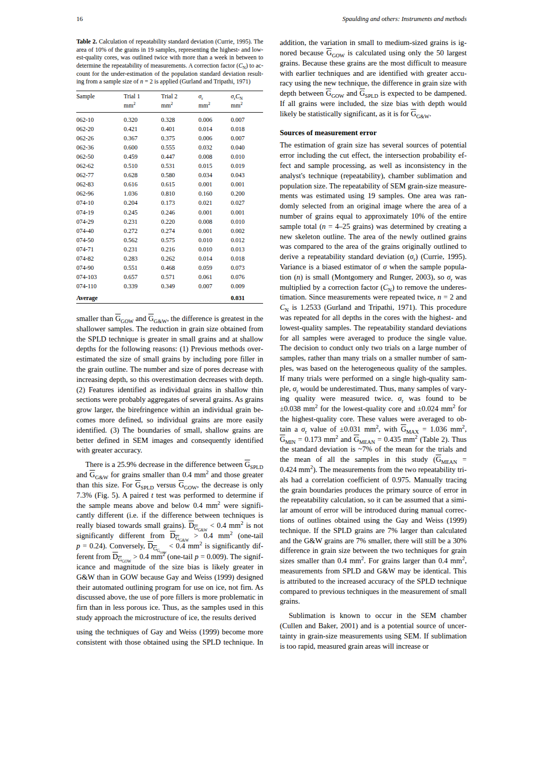16 Spaulding and others: Instruments and methods
Table 2. Calculation of repeatability standard deviation (Currie, 1995). The area of 10% of the grains in 19 samples, representing the highest- and lowest-quality cores, was outlined twice with more than a week in between to determine the repeatability of measurements. A correction factor (CN) to account for the under-estimation of the population standard deviation resulting from a sample size of n = 2 is applied (Gurland and Tripathi, 1971)
| Sample | Trial 1 | Trial 2 | σ r | σ r C N |
| --- | --- | --- | --- | --- |
| | mm 2 | mm 2 | mm 2 | mm 2 |
| 062-10 | 0.320 | 0.328 | 0.006 | 0.007 |
| 062-20 | 0.421 | 0.401 | 0.014 | 0.018 |
| 062-26 | 0.367 | 0.375 | 0.006 | 0.007 |
| 062-36 | 0.600 | 0.555 | 0.032 | 0.040 |
| 062-50 | 0.459 | 0.447 | 0.008 | 0.010 |
| 062-62 | 0.510 | 0.531 | 0.015 | 0.019 |
| 062-77 | 0.628 | 0.580 | 0.034 | 0.043 |
| 062-83 | 0.616 | 0.615 | 0.001 | 0.001 |
| 062-96 | 1.036 | 0.810 | 0.160 | 0.200 |
| 074-10 | 0.204 | 0.173 | 0.021 | 0.027 |
| 074-19 | 0.245 | 0.246 | 0.001 | 0.001 |
| 074-29 | 0.231 | 0.220 | 0.008 | 0.010 |
| 074-40 | 0.272 | 0.274 | 0.001 | 0.002 |
| 074-50 | 0.562 | 0.575 | 0.010 | 0.012 |
| 074-71 | 0.231 | 0.216 | 0.010 | 0.013 |
| 074-82 | 0.283 | 0.262 | 0.014 | 0.018 |
| 074-90 | 0.551 | 0.468 | 0.059 | 0.073 |
| 074-103 | 0.657 | 0.571 | 0.061 | 0.076 |
| 074-110 | 0.339 | 0.349 | 0.007 | 0.009 |
| Average | | | | 0.031 |
smaller than GGOW and GG&W, the difference is greatest in the shallower samples. The reduction in grain size obtained from the SPLD technique is greater in small grains and at shallow depths for the following reasons: (1) Previous methods overestimated the size of small grains by including pore filler in the grain outline. The number and size of pores decrease with increasing depth, so this overestimation decreases with depth. (2) Features identified as individual grains in shallow thin sections were probably aggregates of several grains. As grains grow larger, the birefringence within an individual grain becomes more defined, so individual grains are more easily identified. (3) The boundaries of small, shallow grains are better defined in SEM images and consequently identified with greater accuracy.
There is a 25.9% decrease in the difference between GSPLD and GG&W for grains smaller than 0.4 mm2 and those greater than this size. For GSPLD versus GGOW, the decrease is only 7.3% (Fig. 5). A paired t test was performed to determine if the sample means above and below 0.4 mm2 were significantly different (i.e. if the difference between techniques is really biased towards small grains). DGG&W < 0.4 mm2 is not significantly different from DGG&W > 0.4 mm2 (one-tail p = 0.24). Conversely, DGGGOW < 0.4 mm2 is significantly different from DGGOW > 0.4 mm2 (one-tail p = 0.009). The significance and magnitude of the size bias is likely greater in G&W than in GOW because Gay and Weiss (1999) designed their automated outlining program for use on ice, not firn. As discussed above, the use of pore fillers is more problematic in firn than in less porous ice. Thus, as the samples used in this study approach the microstructure of ice, the results derived
using the techniques of Gay and Weiss (1999) become more consistent with those obtained using the SPLD technique. In addition, the variation in small to medium-sized grains is ignored because GGOW is calculated using only the 50 largest grains. Because these grains are the most difficult to measure with earlier techniques and are identified with greater accuracy using the new technique, the difference in grain size with depth between GGOW and GSPLD is expected to be dampened. If all grains were included, the size bias with depth would likely be statistically significant, as it is for GG&W.
Sources of measurement error
The estimation of grain size has several sources of potential error including the cut effect, the intersection probability effect and sample processing, as well as inconsistency in the analyst's technique (repeatability), chamber sublimation and population size. The repeatability of SEM grain-size measurements was estimated using 19 samples. One area was randomly selected from an original image where the area of a number of grains equal to approximately 10% of the entire sample total (n = 4–25 grains) was determined by creating a new skeleton outline. The area of the newly outlined grains was compared to the area of the grains originally outlined to derive a repeatability standard deviation (σr) (Currie, 1995). Variance is a biased estimator of σ when the sample population (n) is small (Montgomery and Runger, 2003), so σr was multiplied by a correction factor (CN) to remove the underestimation. Since measurements were repeated twice, n = 2 and CN is 1.2533 (Gurland and Tripathi, 1971). This procedure was repeated for all depths in the cores with the highest- and lowest-quality samples. The repeatability standard deviations for all samples were averaged to produce the single value. The decision to conduct only two trials on a large number of samples, rather than many trials on a smaller number of samples, was based on the heterogeneous quality of the samples. If many trials were performed on a single high-quality sample, σr would be underestimated. Thus, many samples of varying quality were measured twice. σr was found to be ±0.038 mm2 for the lowest-quality core and ±0.024 mm2 for the highest-quality core. These values were averaged to obtain a σr value of ±0.031 mm2, with GMAX = 1.036 mm2, GMIN = 0.173 mm2 and GMEAN = 0.435 mm2 (Table 2). Thus the standard deviation is ~7% of the mean for the trials and the mean of all the samples in this study (GMEAN = 0.424 mm2). The measurements from the two repeatability trials had a correlation coefficient of 0.975. Manually tracing the grain boundaries produces the primary source of error in the repeatability calculation, so it can be assumed that a similar amount of error will be introduced during manual corrections of outlines obtained using the Gay and Weiss (1999) technique. If the SPLD grains are 7% larger than calculated and the G&W grains are 7% smaller, there will still be a 30% difference in grain size between the two techniques for grain sizes smaller than 0.4 mm2. For grains larger than 0.4 mm2, measurements from SPLD and G&W may be identical. This is attributed to the increased accuracy of the SPLD technique compared to previous techniques in the measurement of small grains.
Sublimation is known to occur in the SEM chamber (Cullen and Baker, 2001) and is a potential source of uncertainty in grain-size measurements using SEM. If sublimation is too rapid, measured grain areas will increase or